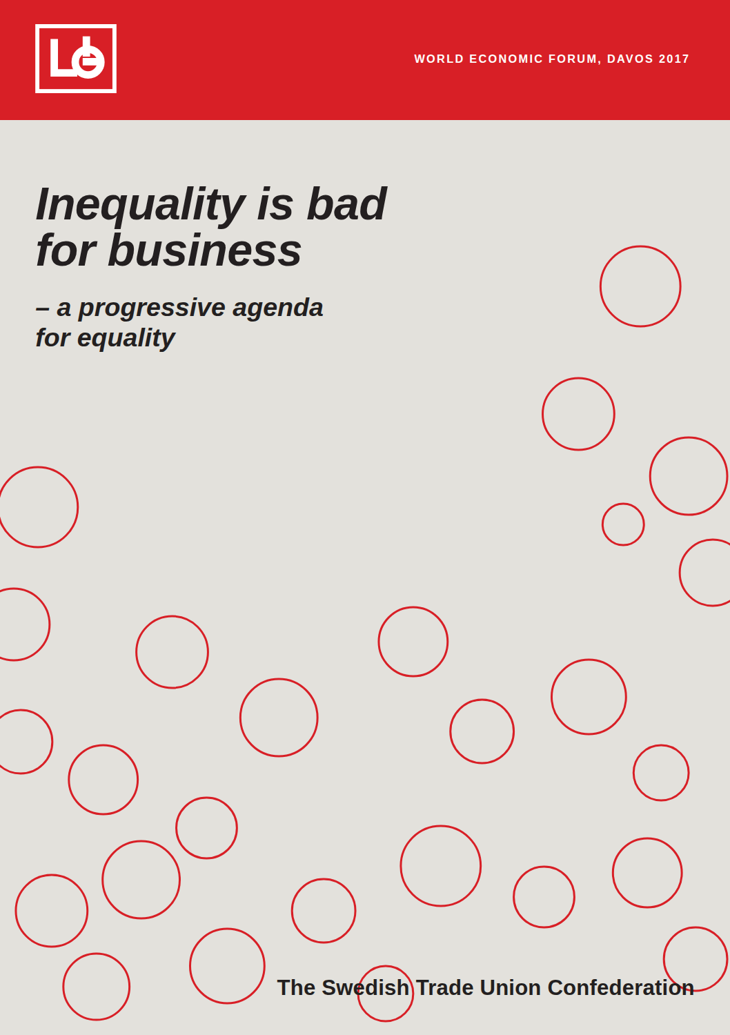World Economic Forum, Davos 2017
Inequality is bad for business
– a progressive agenda for equality
The Swedish Trade Union Confederation